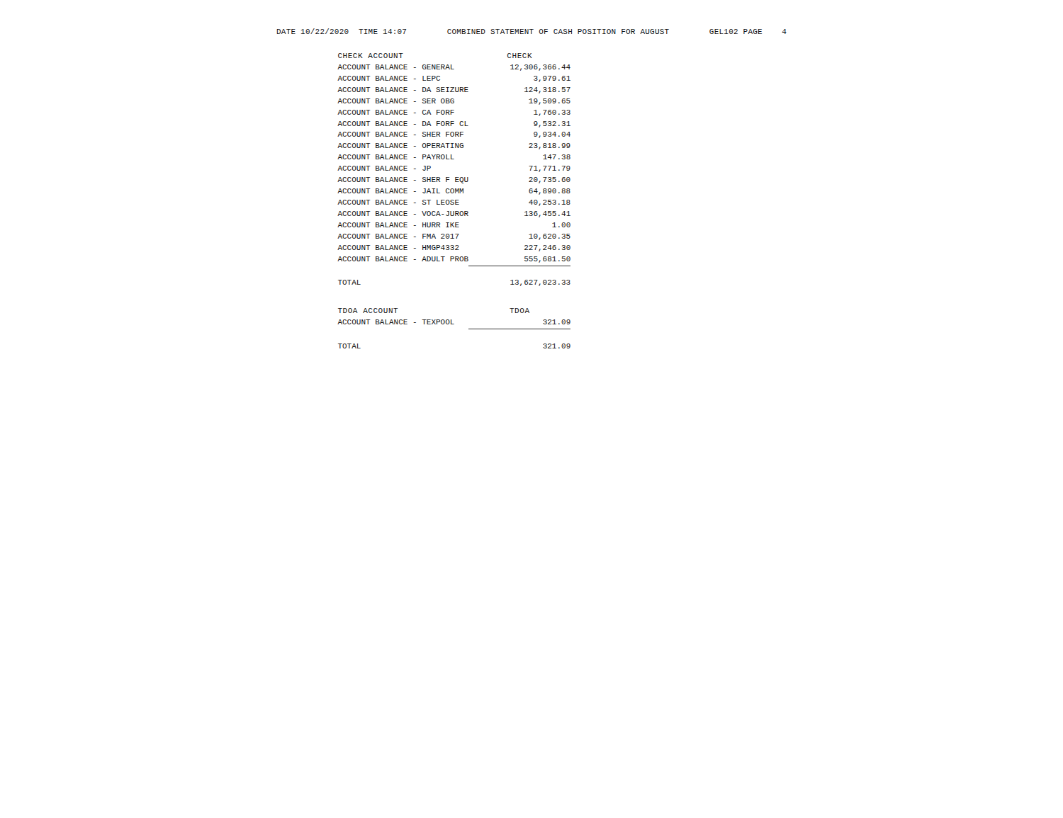DATE 10/22/2020 TIME 14:07
COMBINED STATEMENT OF CASH POSITION FOR AUGUST
GEL102 PAGE 4
| CHECK ACCOUNT | CHECK |
| ACCOUNT BALANCE - GENERAL | 12,306,366.44 |
| ACCOUNT BALANCE - LEPC | 3,979.61 |
| ACCOUNT BALANCE - DA SEIZURE | 124,318.57 |
| ACCOUNT BALANCE - SER OBG | 19,509.65 |
| ACCOUNT BALANCE - CA FORF | 1,760.33 |
| ACCOUNT BALANCE - DA FORF CL | 9,532.31 |
| ACCOUNT BALANCE - SHER FORF | 9,934.04 |
| ACCOUNT BALANCE - OPERATING | 23,818.99 |
| ACCOUNT BALANCE - PAYROLL | 147.38 |
| ACCOUNT BALANCE - JP | 71,771.79 |
| ACCOUNT BALANCE - SHER F EQU | 20,735.60 |
| ACCOUNT BALANCE - JAIL COMM | 64,890.88 |
| ACCOUNT BALANCE - ST LEOSE | 40,253.18 |
| ACCOUNT BALANCE - VOCA-JUROR | 136,455.41 |
| ACCOUNT BALANCE - HURR IKE | 1.00 |
| ACCOUNT BALANCE - FMA 2017 | 10,620.35 |
| ACCOUNT BALANCE - HMGP4332 | 227,246.30 |
| ACCOUNT BALANCE - ADULT PROB | 555,681.50 |
| TOTAL | 13,627,023.33 |
| TDOA ACCOUNT | TDOA |
| ACCOUNT BALANCE - TEXPOOL | 321.09 |
| TOTAL | 321.09 |